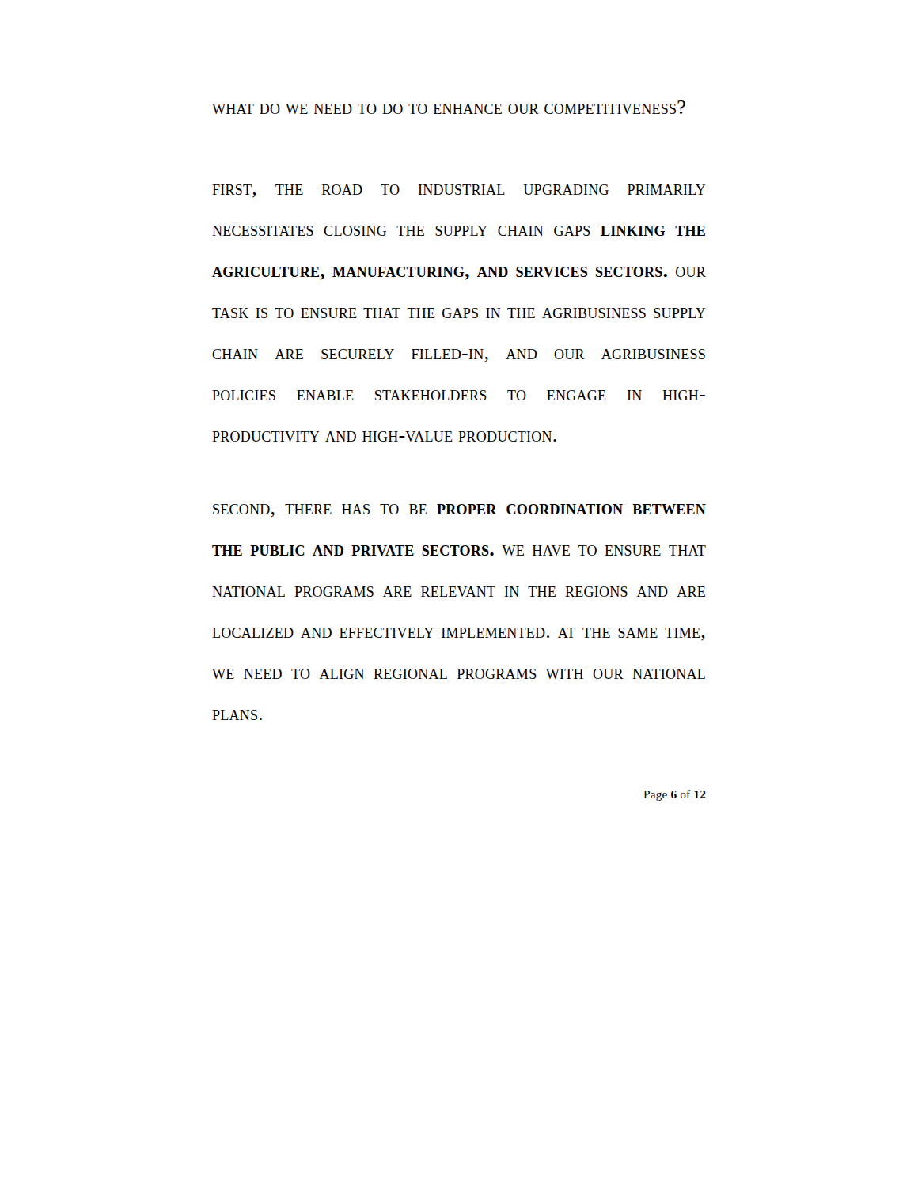What do we need to do to enhance our competitiveness?
First, the road to industrial upgrading primarily necessitates closing the supply chain gaps linking the agriculture, manufacturing, and services sectors. Our task is to ensure that the gaps in the agribusiness supply chain are securely filled-in, and our agribusiness policies enable stakeholders to engage in high-productivity and high-value production.
Second, there has to be proper coordination between the public and private sectors. We have to ensure that national programs are relevant in the regions and are localized and effectively implemented. At the same time, we need to align regional programs with our national plans.
Page 6 of 12